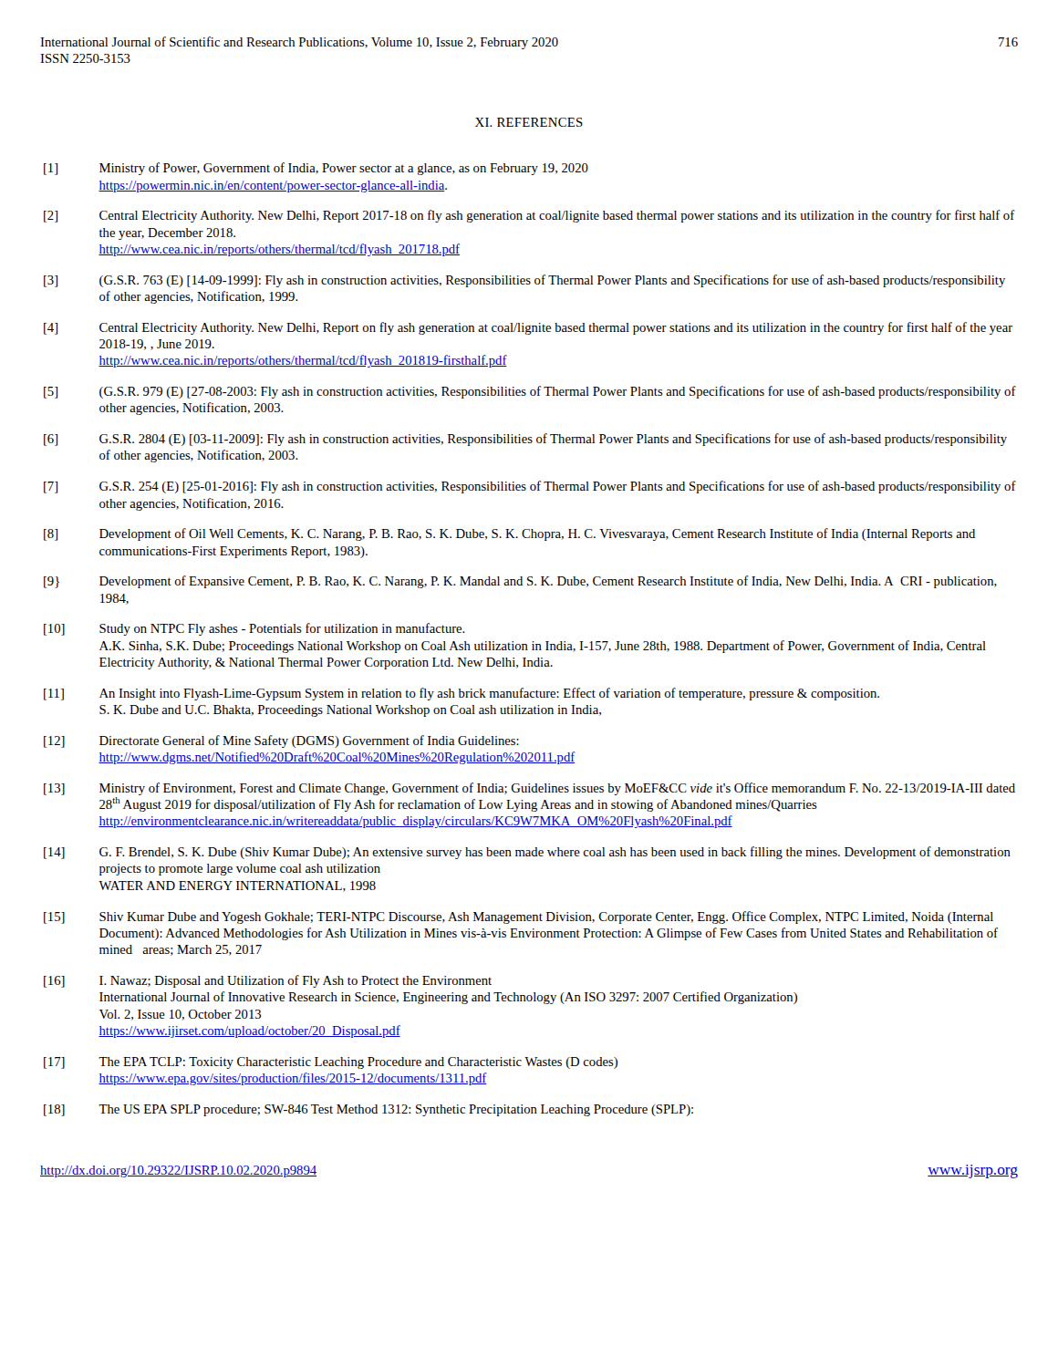International Journal of Scientific and Research Publications, Volume 10, Issue 2, February 2020
ISSN 2250-3153
716
XI. REFERENCES
[1] Ministry of Power, Government of India, Power sector at a glance, as on February 19, 2020
https://powermin.nic.in/en/content/power-sector-glance-all-india.
[2] Central Electricity Authority. New Delhi, Report 2017-18 on fly ash generation at coal/lignite based thermal power stations and its utilization in the country for first half of the year, December 2018.
http://www.cea.nic.in/reports/others/thermal/tcd/flyash_201718.pdf
[3] (G.S.R. 763 (E) [14-09-1999]: Fly ash in construction activities, Responsibilities of Thermal Power Plants and Specifications for use of ash-based products/responsibility of other agencies, Notification, 1999.
[4] Central Electricity Authority. New Delhi, Report on fly ash generation at coal/lignite based thermal power stations and its utilization in the country for first half of the year 2018-19, , June 2019.
http://www.cea.nic.in/reports/others/thermal/tcd/flyash_201819-firsthalf.pdf
[5] (G.S.R. 979 (E) [27-08-2003: Fly ash in construction activities, Responsibilities of Thermal Power Plants and Specifications for use of ash-based products/responsibility of other agencies, Notification, 2003.
[6] G.S.R. 2804 (E) [03-11-2009]: Fly ash in construction activities, Responsibilities of Thermal Power Plants and Specifications for use of ash-based products/responsibility of other agencies, Notification, 2003.
[7] G.S.R. 254 (E) [25-01-2016]: Fly ash in construction activities, Responsibilities of Thermal Power Plants and Specifications for use of ash-based products/responsibility of other agencies, Notification, 2016.
[8] Development of Oil Well Cements, K. C. Narang, P. B. Rao, S. K. Dube, S. K. Chopra, H. C. Vivesvaraya, Cement Research Institute of India (Internal Reports and communications-First Experiments Report, 1983).
[9} Development of Expansive Cement, P. B. Rao, K. C. Narang, P. K. Mandal and S. K. Dube, Cement Research Institute of India, New Delhi, India. A CRI - publication, 1984,
[10] Study on NTPC Fly ashes - Potentials for utilization in manufacture.
A.K. Sinha, S.K. Dube; Proceedings National Workshop on Coal Ash utilization in India, I-157, June 28th, 1988. Department of Power, Government of India, Central Electricity Authority, & National Thermal Power Corporation Ltd. New Delhi, India.
[11] An Insight into Flyash-Lime-Gypsum System in relation to fly ash brick manufacture: Effect of variation of temperature, pressure & composition.
S. K. Dube and U.C. Bhakta, Proceedings National Workshop on Coal ash utilization in India,
[12] Directorate General of Mine Safety (DGMS) Government of India Guidelines:
http://www.dgms.net/Notified%20Draft%20Coal%20Mines%20Regulation%202011.pdf
[13] Ministry of Environment, Forest and Climate Change, Government of India; Guidelines issues by MoEF&CC vide it's Office memorandum F. No. 22-13/2019-IA-III dated 28th August 2019 for disposal/utilization of Fly Ash for reclamation of Low Lying Areas and in stowing of Abandoned mines/Quarries
http://environmentclearance.nic.in/writereaddata/public_display/circulars/KC9W7MKA_OM%20Flyash%20Final.pdf
[14] G. F. Brendel, S. K. Dube (Shiv Kumar Dube); An extensive survey has been made where coal ash has been used in back filling the mines. Development of demonstration projects to promote large volume coal ash utilization
WATER AND ENERGY INTERNATIONAL, 1998
[15] Shiv Kumar Dube and Yogesh Gokhale; TERI-NTPC Discourse, Ash Management Division, Corporate Center, Engg. Office Complex, NTPC Limited, Noida (Internal Document): Advanced Methodologies for Ash Utilization in Mines vis-à-vis Environment Protection: A Glimpse of Few Cases from United States and Rehabilitation of mined areas; March 25, 2017
[16] I. Nawaz; Disposal and Utilization of Fly Ash to Protect the Environment
International Journal of Innovative Research in Science, Engineering and Technology (An ISO 3297: 2007 Certified Organization)
Vol. 2, Issue 10, October 2013
https://www.ijirset.com/upload/october/20_Disposal.pdf
[17] The EPA TCLP: Toxicity Characteristic Leaching Procedure and Characteristic Wastes (D codes)
https://www.epa.gov/sites/production/files/2015-12/documents/1311.pdf
[18] The US EPA SPLP procedure; SW-846 Test Method 1312: Synthetic Precipitation Leaching Procedure (SPLP):
http://dx.doi.org/10.29322/IJSRP.10.02.2020.p9894 www.ijsrp.org